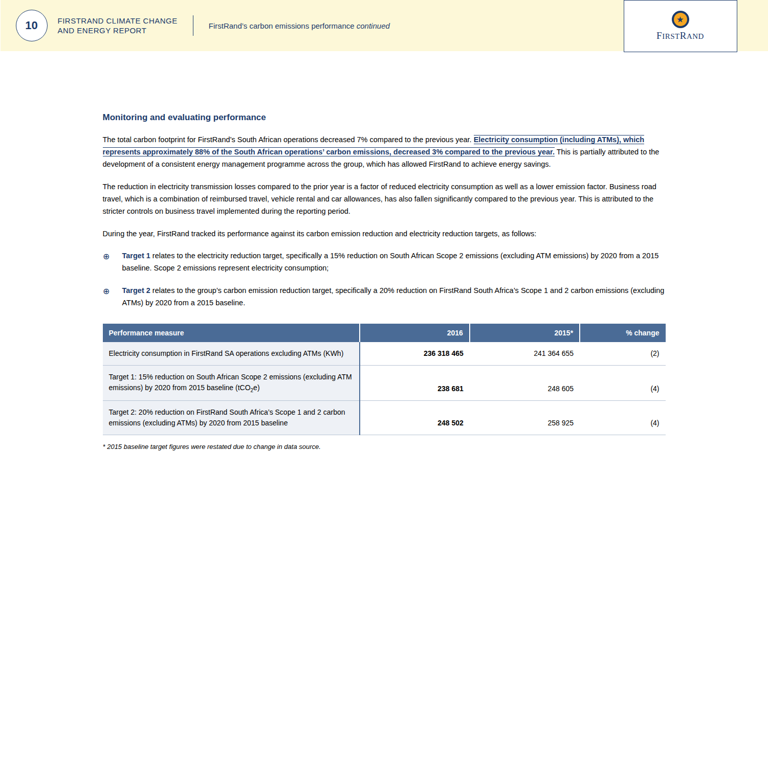10
FIRSTRAND CLIMATE CHANGE
AND ENERGY REPORT
FirstRand’s carbon emissions performance continued
★
FIRSTRAND
Monitoring and evaluating performance
The total carbon footprint for FirstRand’s South African operations decreased 7% compared to the previous year. Electricity consumption (including ATMs), which represents approximately 88% of the South African operations’ carbon emissions, decreased 3% compared to the previous year. This is partially attributed to the development of a consistent energy management programme across the group, which has allowed FirstRand to achieve energy savings.
The reduction in electricity transmission losses compared to the prior year is a factor of reduced electricity consumption as well as a lower emission factor. Business road travel, which is a combination of reimbursed travel, vehicle rental and car allowances, has also fallen significantly compared to the previous year. This is attributed to the stricter controls on business travel implemented during the reporting period.
During the year, FirstRand tracked its performance against its carbon emission reduction and electricity reduction targets, as follows:
Target 1 relates to the electricity reduction target, specifically a 15% reduction on South African Scope 2 emissions (excluding ATM emissions) by 2020 from a 2015 baseline. Scope 2 emissions represent electricity consumption;
Target 2 relates to the group’s carbon emission reduction target, specifically a 20% reduction on FirstRand South Africa’s Scope 1 and 2 carbon emissions (excluding ATMs) by 2020 from a 2015 baseline.
| Performance measure | 2016 | 2015* | % change |
| --- | --- | --- | --- |
| Electricity consumption in FirstRand SA operations excluding ATMs (KWh) | 236 318 465 | 241 364 655 | (2) |
| Target 1: 15% reduction on South African Scope 2 emissions (excluding ATM emissions) by 2020 from 2015 baseline (tCO 2 e) | 238 681 | 248 605 | (4) |
| Target 2: 20% reduction on FirstRand South Africa’s Scope 1 and 2 carbon emissions (excluding ATMs) by 2020 from 2015 baseline | 248 502 | 258 925 | (4) |
* 2015 baseline target figures were restated due to change in data source.